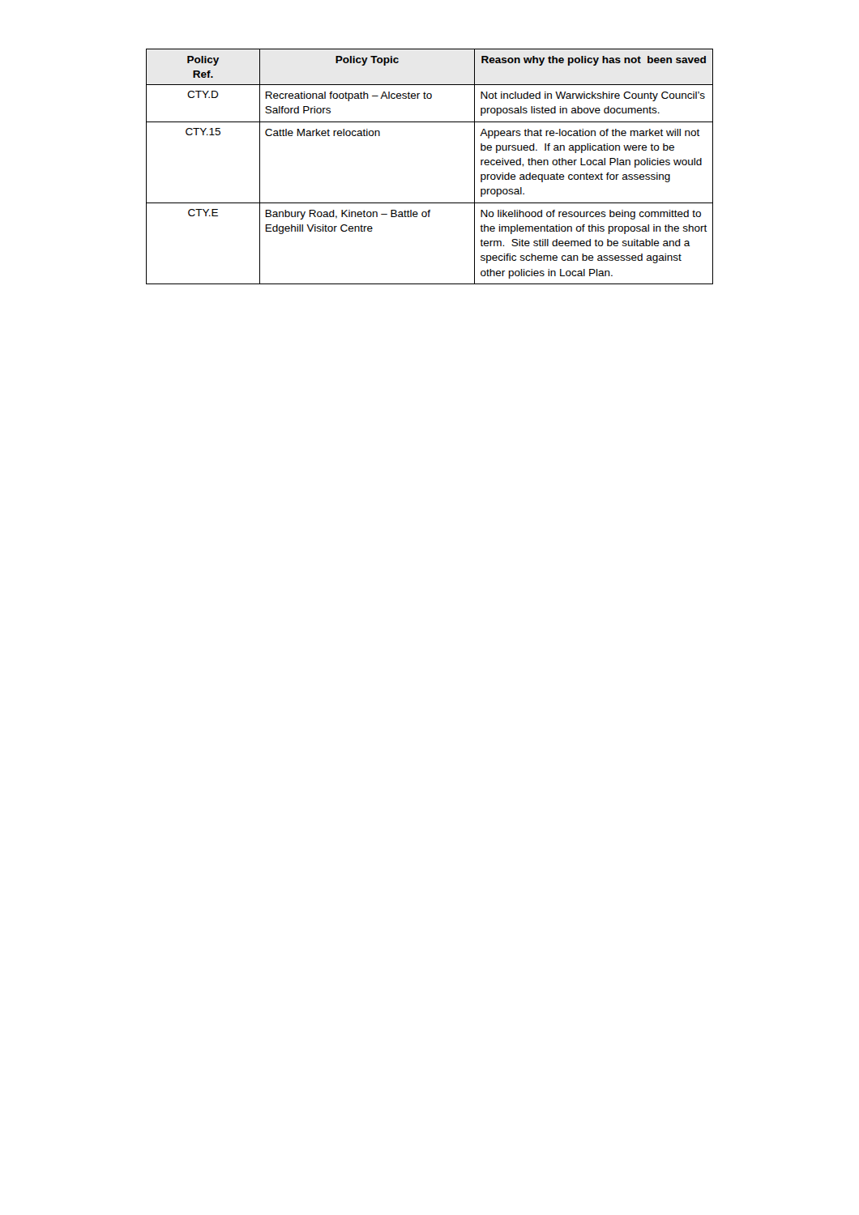| Policy Ref. | Policy Topic | Reason why the policy has not been saved |
| --- | --- | --- |
| CTY.D | Recreational footpath – Alcester to Salford Priors | Not included in Warwickshire County Council’s proposals listed in above documents. |
| CTY.15 | Cattle Market relocation | Appears that re-location of the market will not be pursued. If an application were to be received, then other Local Plan policies would provide adequate context for assessing proposal. |
| CTY.E | Banbury Road, Kineton – Battle of Edgehill Visitor Centre | No likelihood of resources being committed to the implementation of this proposal in the short term. Site still deemed to be suitable and a specific scheme can be assessed against other policies in Local Plan. |